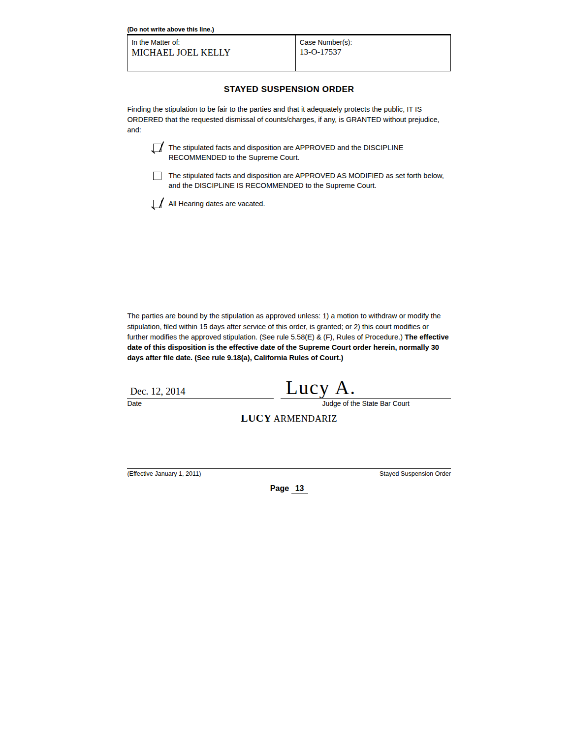(Do not write above this line.)
| In the Matter of: MICHAEL JOEL KELLY | Case Number(s): 13-O-17537 |
STAYED SUSPENSION ORDER
Finding the stipulation to be fair to the parties and that it adequately protects the public, IT IS ORDERED that the requested dismissal of counts/charges, if any, is GRANTED without prejudice, and:
The stipulated facts and disposition are APPROVED and the DISCIPLINE RECOMMENDED to the Supreme Court.
The stipulated facts and disposition are APPROVED AS MODIFIED as set forth below, and the DISCIPLINE IS RECOMMENDED to the Supreme Court.
All Hearing dates are vacated.
The parties are bound by the stipulation as approved unless: 1) a motion to withdraw or modify the stipulation, filed within 15 days after service of this order, is granted; or 2) this court modifies or further modifies the approved stipulation. (See rule 5.58(E) & (F), Rules of Procedure.) The effective date of this disposition is the effective date of the Supreme Court order herein, normally 30 days after file date. (See rule 9.18(a), California Rules of Court.)
Dec. 12, 2014
Date
Lucy A.
Judge of the State Bar Court
LUCY ARMENDARIZ
(Effective January 1, 2011) Stayed Suspension Order
Page 13